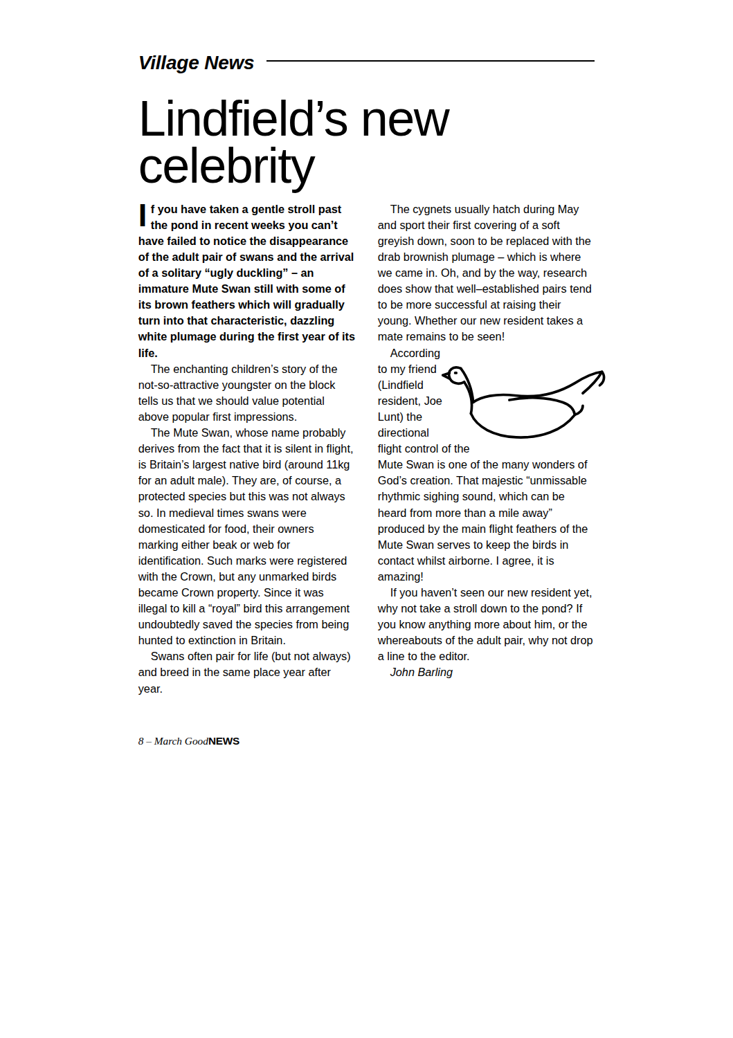Village News
Lindfield’s new celebrity
If you have taken a gentle stroll past the pond in recent weeks you can’t have failed to notice the disappearance of the adult pair of swans and the arrival of a solitary “ugly duckling” – an immature Mute Swan still with some of its brown feathers which will gradually turn into that characteristic, dazzling white plumage during the first year of its life.
The enchanting children’s story of the not-so-attractive youngster on the block tells us that we should value potential above popular first impressions.
The Mute Swan, whose name probably derives from the fact that it is silent in flight, is Britain’s largest native bird (around 11kg for an adult male). They are, of course, a protected species but this was not always so. In medieval times swans were domesticated for food, their owners marking either beak or web for identification. Such marks were registered with the Crown, but any unmarked birds became Crown property. Since it was illegal to kill a “royal” bird this arrangement undoubtedly saved the species from being hunted to extinction in Britain.
Swans often pair for life (but not always) and breed in the same place year after year.
The cygnets usually hatch during May and sport their first covering of a soft greyish down, soon to be replaced with the drab brownish plumage – which is where we came in. Oh, and by the way, research does show that well–established pairs tend to be more successful at raising their young. Whether our new resident takes a mate remains to be seen!
According to my friend (Lindfield resident, Joe Lunt) the directional flight control of the Mute Swan is one of the many wonders of God’s creation. That majestic “unmissable rhythmic sighing sound, which can be heard from more than a mile away” produced by the main flight feathers of the Mute Swan serves to keep the birds in contact whilst airborne. I agree, it is amazing!
If you haven’t seen our new resident yet, why not take a stroll down to the pond? If you know anything more about him, or the whereabouts of the adult pair, why not drop a line to the editor.
John Barling
8 – March GoodNEWS